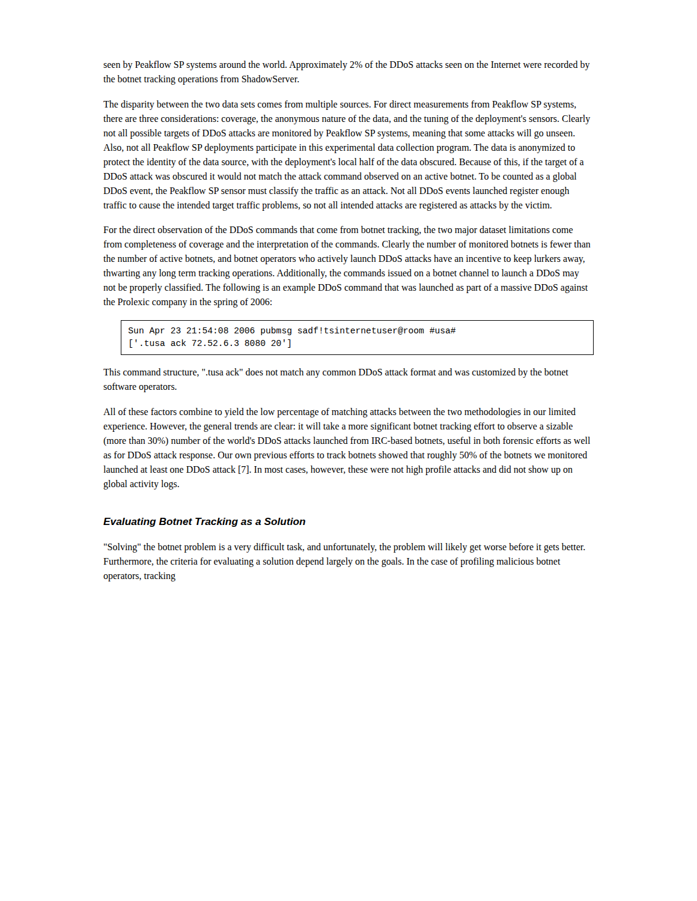seen by Peakflow SP systems around the world. Approximately 2% of the DDoS attacks seen on the Internet were recorded by the botnet tracking operations from ShadowServer.
The disparity between the two data sets comes from multiple sources. For direct measurements from Peakflow SP systems, there are three considerations: coverage, the anonymous nature of the data, and the tuning of the deployment's sensors. Clearly not all possible targets of DDoS attacks are monitored by Peakflow SP systems, meaning that some attacks will go unseen. Also, not all Peakflow SP deployments participate in this experimental data collection program. The data is anonymized to protect the identity of the data source, with the deployment's local half of the data obscured. Because of this, if the target of a DDoS attack was obscured it would not match the attack command observed on an active botnet. To be counted as a global DDoS event, the Peakflow SP sensor must classify the traffic as an attack. Not all DDoS events launched register enough traffic to cause the intended target traffic problems, so not all intended attacks are registered as attacks by the victim.
For the direct observation of the DDoS commands that come from botnet tracking, the two major dataset limitations come from completeness of coverage and the interpretation of the commands. Clearly the number of monitored botnets is fewer than the number of active botnets, and botnet operators who actively launch DDoS attacks have an incentive to keep lurkers away, thwarting any long term tracking operations. Additionally, the commands issued on a botnet channel to launch a DDoS may not be properly classified. The following is an example DDoS command that was launched as part of a massive DDoS against the Prolexic company in the spring of 2006:
Sun Apr 23 21:54:08 2006 pubmsg sadf!tsinternetuser@room #usa#
['.tusa ack 72.52.6.3 8080 20']
This command structure, ".tusa ack" does not match any common DDoS attack format and was customized by the botnet software operators.
All of these factors combine to yield the low percentage of matching attacks between the two methodologies in our limited experience. However, the general trends are clear: it will take a more significant botnet tracking effort to observe a sizable (more than 30%) number of the world's DDoS attacks launched from IRC-based botnets, useful in both forensic efforts as well as for DDoS attack response. Our own previous efforts to track botnets showed that roughly 50% of the botnets we monitored launched at least one DDoS attack [7]. In most cases, however, these were not high profile attacks and did not show up on global activity logs.
Evaluating Botnet Tracking as a Solution
"Solving" the botnet problem is a very difficult task, and unfortunately, the problem will likely get worse before it gets better. Furthermore, the criteria for evaluating a solution depend largely on the goals. In the case of profiling malicious botnet operators, tracking